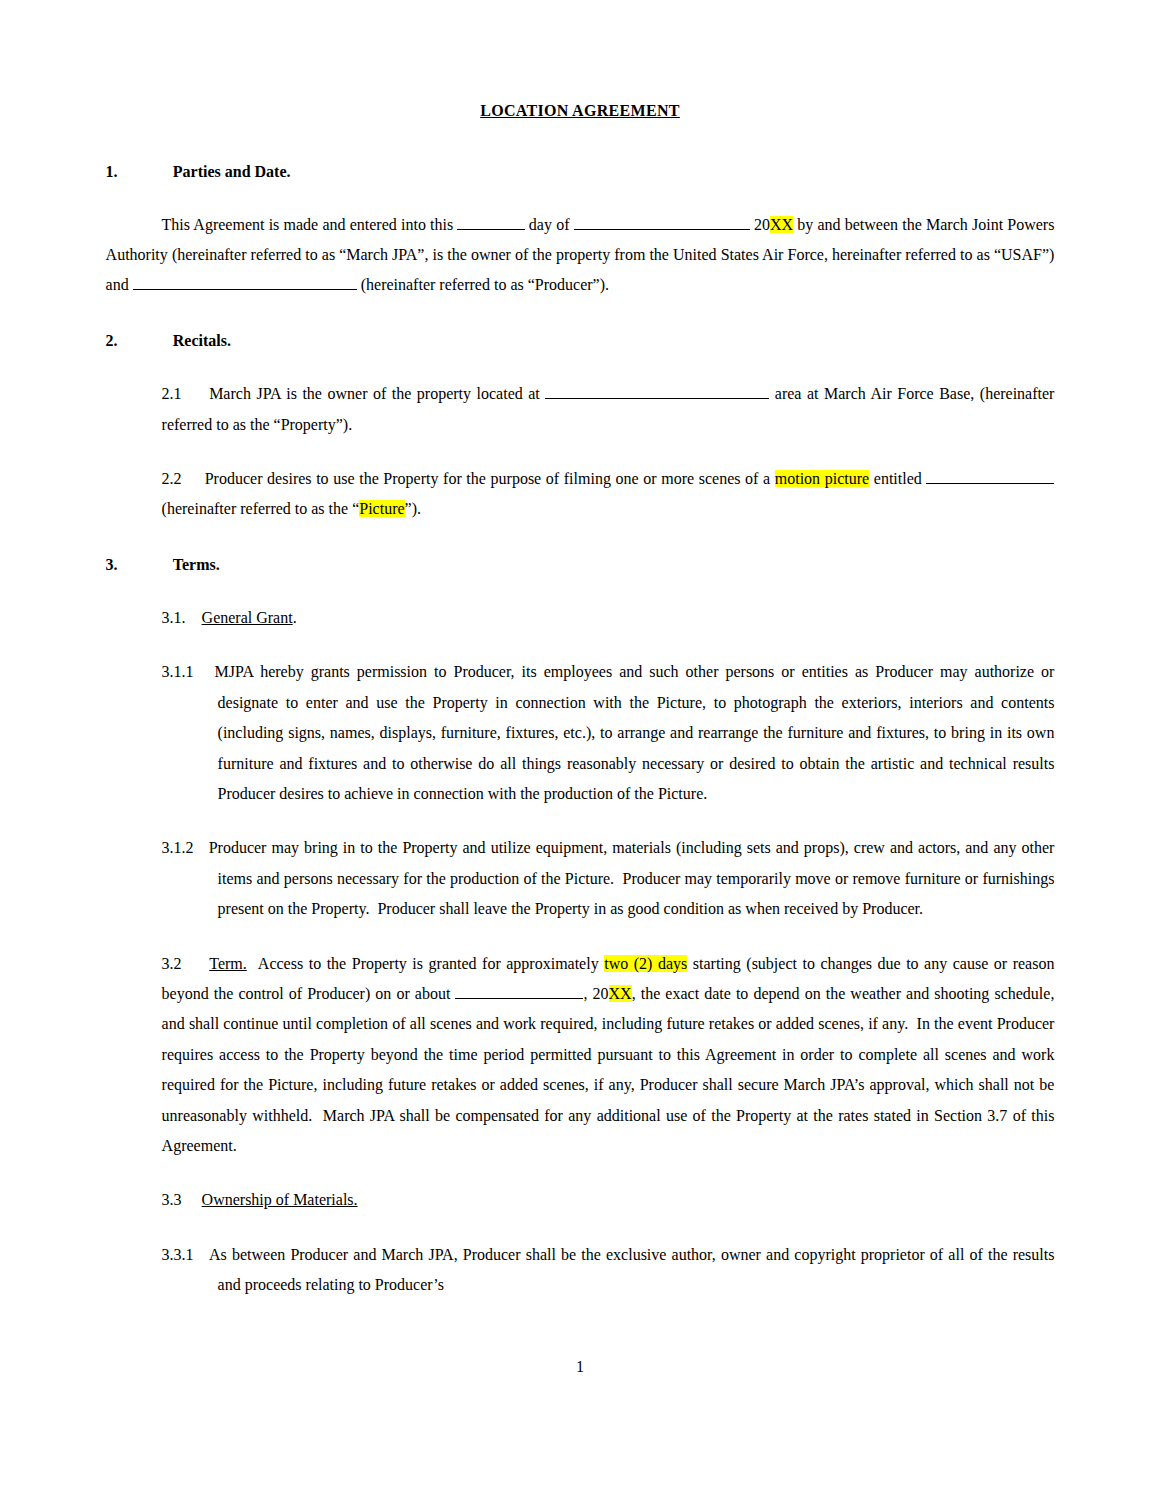LOCATION AGREEMENT
1. Parties and Date.
This Agreement is made and entered into this day of 20XX by and between the March Joint Powers Authority (hereinafter referred to as “March JPA”, is the owner of the property from the United States Air Force, hereinafter referred to as “USAF”) and (hereinafter referred to as “Producer”).
2. Recitals.
2.1 March JPA is the owner of the property located at area at March Air Force Base, (hereinafter referred to as the “Property”).
2.2 Producer desires to use the Property for the purpose of filming one or more scenes of a motion picture entitled (hereinafter referred to as the “Picture”).
3. Terms.
3.1. General Grant.
3.1.1 MJPA hereby grants permission to Producer, its employees and such other persons or entities as Producer may authorize or designate to enter and use the Property in connection with the Picture, to photograph the exteriors, interiors and contents (including signs, names, displays, furniture, fixtures, etc.), to arrange and rearrange the furniture and fixtures, to bring in its own furniture and fixtures and to otherwise do all things reasonably necessary or desired to obtain the artistic and technical results Producer desires to achieve in connection with the production of the Picture.
3.1.2 Producer may bring in to the Property and utilize equipment, materials (including sets and props), crew and actors, and any other items and persons necessary for the production of the Picture. Producer may temporarily move or remove furniture or furnishings present on the Property. Producer shall leave the Property in as good condition as when received by Producer.
3.2 Term. Access to the Property is granted for approximately two (2) days starting (subject to changes due to any cause or reason beyond the control of Producer) on or about , 20XX, the exact date to depend on the weather and shooting schedule, and shall continue until completion of all scenes and work required, including future retakes or added scenes, if any. In the event Producer requires access to the Property beyond the time period permitted pursuant to this Agreement in order to complete all scenes and work required for the Picture, including future retakes or added scenes, if any, Producer shall secure March JPA’s approval, which shall not be unreasonably withheld. March JPA shall be compensated for any additional use of the Property at the rates stated in Section 3.7 of this Agreement.
3.3 Ownership of Materials.
3.3.1 As between Producer and March JPA, Producer shall be the exclusive author, owner and copyright proprietor of all of the results and proceeds relating to Producer’s
1